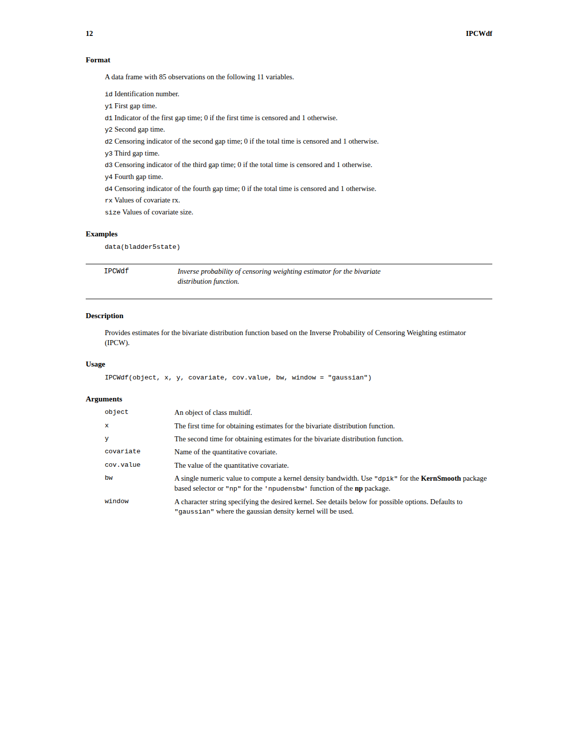12 IPCWdf
Format
A data frame with 85 observations on the following 11 variables.
id Identification number.
y1 First gap time.
d1 Indicator of the first gap time; 0 if the first time is censored and 1 otherwise.
y2 Second gap time.
d2 Censoring indicator of the second gap time; 0 if the total time is censored and 1 otherwise.
y3 Third gap time.
d3 Censoring indicator of the third gap time; 0 if the total time is censored and 1 otherwise.
y4 Fourth gap time.
d4 Censoring indicator of the fourth gap time; 0 if the total time is censored and 1 otherwise.
rx Values of covariate rx.
size Values of covariate size.
Examples
data(bladder5state)
IPCWdf
Inverse probability of censoring weighting estimator for the bivariate distribution function.
Description
Provides estimates for the bivariate distribution function based on the Inverse Probability of Censoring Weighting estimator (IPCW).
Usage
IPCWdf(object, x, y, covariate, cov.value, bw, window = "gaussian")
Arguments
| object | An object of class multidf. |
| x | The first time for obtaining estimates for the bivariate distribution function. |
| y | The second time for obtaining estimates for the bivariate distribution function. |
| covariate | Name of the quantitative covariate. |
| cov.value | The value of the quantitative covariate. |
| bw | A single numeric value to compute a kernel density bandwidth. Use "dpik" for the KernSmooth package based selector or "np" for the 'npudensbw' function of the np package. |
| window | A character string specifying the desired kernel. See details below for possible options. Defaults to "gaussian" where the gaussian density kernel will be used. |